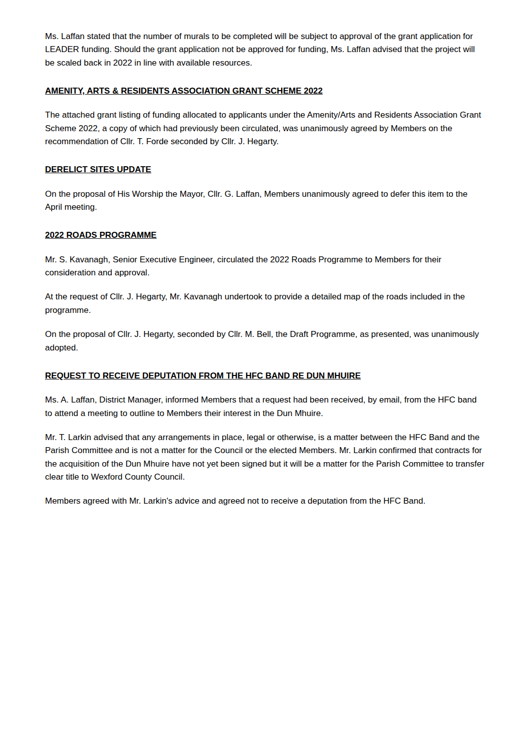Ms. Laffan stated that the number of murals to be completed will be subject to approval of the grant application for LEADER funding. Should the grant application not be approved for funding, Ms. Laffan advised that the project will be scaled back in 2022 in line with available resources.
AMENITY, ARTS & RESIDENTS ASSOCIATION GRANT SCHEME 2022
The attached grant listing of funding allocated to applicants under the Amenity/Arts and Residents Association Grant Scheme 2022, a copy of which had previously been circulated, was unanimously agreed by Members on the recommendation of Cllr. T. Forde seconded by Cllr. J. Hegarty.
DERELICT SITES UPDATE
On the proposal of His Worship the Mayor, Cllr. G. Laffan, Members unanimously agreed to defer this item to the April meeting.
2022 ROADS PROGRAMME
Mr. S. Kavanagh, Senior Executive Engineer, circulated the 2022 Roads Programme to Members for their consideration and approval.
At the request of Cllr. J. Hegarty, Mr. Kavanagh undertook to provide a detailed map of the roads included in the programme.
On the proposal of Cllr. J. Hegarty, seconded by Cllr. M. Bell, the Draft Programme, as presented, was unanimously adopted.
REQUEST TO RECEIVE DEPUTATION FROM THE HFC BAND RE DUN MHUIRE
Ms. A. Laffan, District Manager, informed Members that a request had been received, by email, from the HFC band to attend a meeting to outline to Members their interest in the Dun Mhuire.
Mr. T. Larkin advised that any arrangements in place, legal or otherwise, is a matter between the HFC Band and the Parish Committee and is not a matter for the Council or the elected Members. Mr. Larkin confirmed that contracts for the acquisition of the Dun Mhuire have not yet been signed but it will be a matter for the Parish Committee to transfer clear title to Wexford County Council.
Members agreed with Mr. Larkin's advice and agreed not to receive a deputation from the HFC Band.